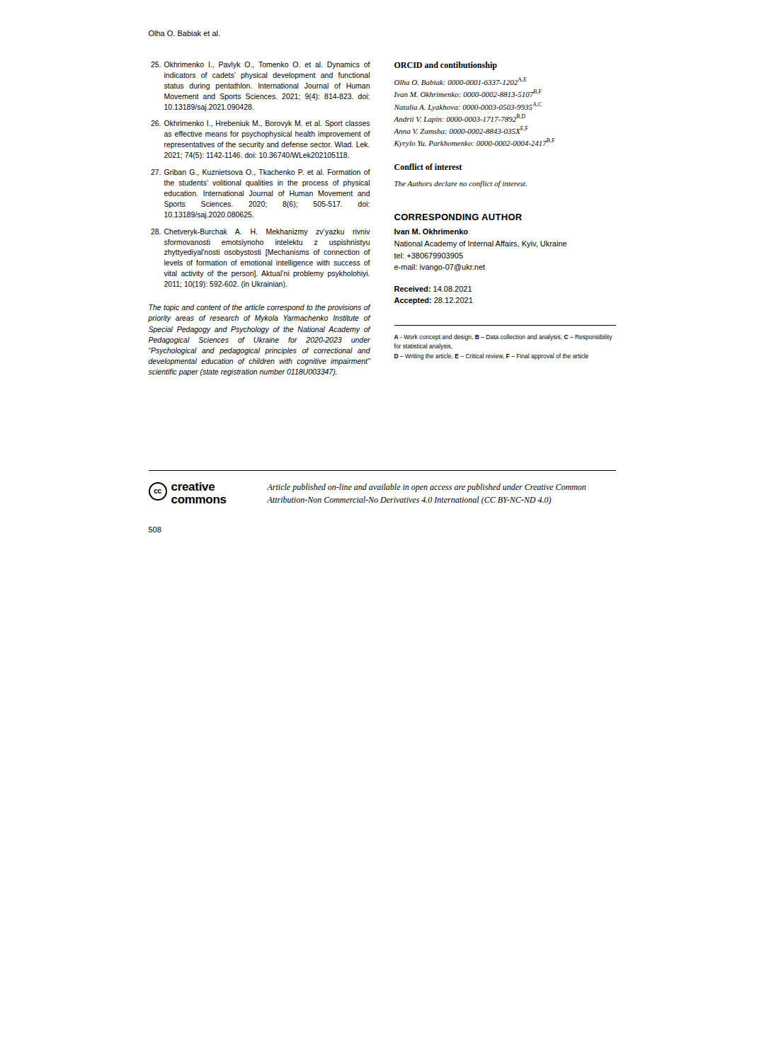Olha O. Babiak et al.
Okhrimenko I., Pavlyk O., Tomenko O. et al. Dynamics of indicators of cadets’ physical development and functional status during pentathlon. International Journal of Human Movement and Sports Sciences. 2021; 9(4): 814-823. doi: 10.13189/saj.2021.090428.
Okhrimenko I., Hrebeniuk M., Borovyk M. et al. Sport classes as effective means for psychophysical health improvement of representatives of the security and defense sector. Wiad. Lek. 2021; 74(5): 1142-1146. doi: 10.36740/WLek202105118.
Griban G., Kuznietsova O., Tkachenko P. et al. Formation of the students’ volitional qualities in the process of physical education. International Journal of Human Movement and Sports Sciences. 2020; 8(6); 505-517. doi: 10.13189/saj.2020.080625.
Chetveryk-Burchak A. H. Mekhanizmy zv’yazku rivniv sformovanosti emotsiynoho intelektu z uspishnistyu zhyttyediyal'nosti osobystosti [Mechanisms of connection of levels of formation of emotional intelligence with success of vital activity of the person]. Aktual’ni problemy psykholohiyi. 2011; 10(19): 592-602. (in Ukrainian).
The topic and content of the article correspond to the provisions of priority areas of research of Mykola Yarmachenko Institute of Special Pedagogy and Psychology of the National Academy of Pedagogical Sciences of Ukraine for 2020-2023 under “Psychological and pedagogical principles of correctional and developmental education of children with cognitive impairment” scientific paper (state registration number 0118U003347).
ORCID and contibutionship
Olha O. Babiak: 0000-0001-6337-1202A,E
Ivan M. Okhrimenko: 0000-0002-8813-5107B,F
Natalia A. Lyakhova: 0000-0003-0503-9935A,C
Andrii V. Lapin: 0000-0003-1717-7892B,D
Anna V. Zamsha: 0000-0002-8843-035XE,F
Kyrylo Yu. Parkhomenko: 0000-0002-0004-2417B,F
Conflict of interest
The Authors declare no conflict of interest.
CORRESPONDING AUTHOR
Ivan M. Okhrimenko
National Academy of Internal Affairs, Kyiv, Ukraine
tel: +380679903905
e-mail: ivango-07@ukr.net
Received: 14.08.2021
Accepted: 28.12.2021
A - Work concept and design, B – Data collection and analysis, C – Responsibility for statistical analysis,
D – Writing the article, E – Critical review, F – Final approval of the article
cc
creative commons
Article published on-line and available in open access are published under Creative Common Attribution-Non Commercial-No Derivatives 4.0 International (CC BY-NC-ND 4.0)
508